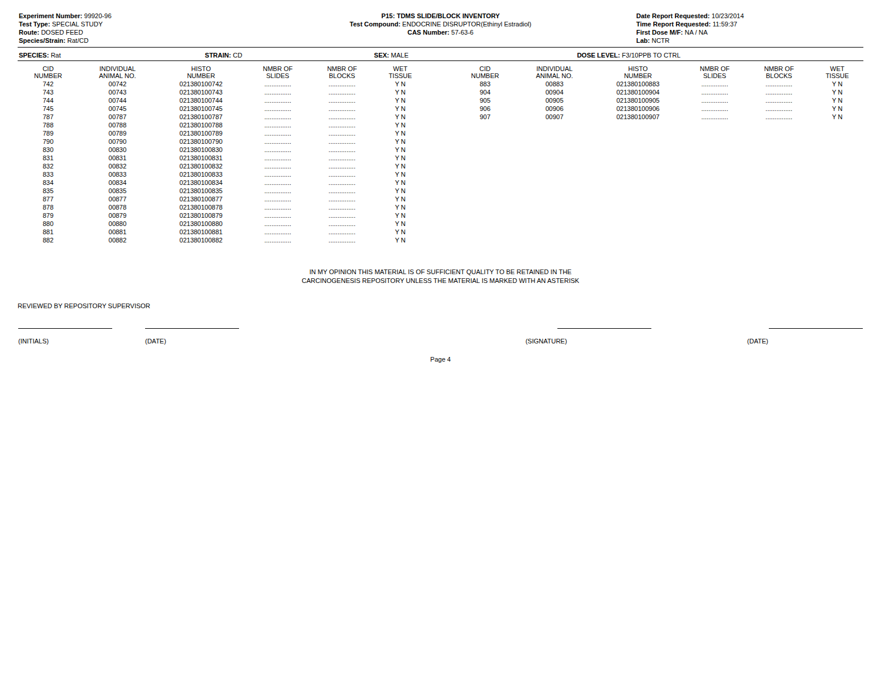| Experiment Number: 99920-96 | P15: TDMS SLIDE/BLOCK INVENTORY | Date Report Requested: 10/23/2014 |
| Test Type: SPECIAL STUDY | Test Compound: ENDOCRINE DISRUPTOR(Ethinyl Estradiol) | Time Report Requested: 11:59:37 |
| Route: DOSED FEED | CAS Number: 57-63-6 | First Dose M/F: NA / NA |
| Species/Strain: Rat/CD | | Lab: NCTR |
| SPECIES: Rat | STRAIN: CD | SEX: MALE | DOSE LEVEL: F3/10PPB TO CTRL |
| CID NUMBER | INDIVIDUAL ANIMAL NO. | HISTO NUMBER | NMBR OF SLIDES | NMBR OF BLOCKS | WET TISSUE | | CID NUMBER | INDIVIDUAL ANIMAL NO. | HISTO NUMBER | NMBR OF SLIDES | NMBR OF BLOCKS | WET TISSUE |
| --- | --- | --- | --- | --- | --- | --- | --- | --- | --- | --- | --- | --- |
| 742 | 00742 | 021380100742 | ............... | ............... | Y N | | 883 | 00883 | 021380100883 | ............... | ............... | Y N |
| 743 | 00743 | 021380100743 | ............... | ............... | Y N | | 904 | 00904 | 021380100904 | ............... | ............... | Y N |
| 744 | 00744 | 021380100744 | ............... | ............... | Y N | | 905 | 00905 | 021380100905 | ............... | ............... | Y N |
| 745 | 00745 | 021380100745 | ............... | ............... | Y N | | 906 | 00906 | 021380100906 | ............... | ............... | Y N |
| 787 | 00787 | 021380100787 | ............... | ............... | Y N | | 907 | 00907 | 021380100907 | ............... | ............... | Y N |
| 788 | 00788 | 021380100788 | ............... | ............... | Y N | | | | | | | |
| 789 | 00789 | 021380100789 | ............... | ............... | Y N | | | | | | | |
| 790 | 00790 | 021380100790 | ............... | ............... | Y N | | | | | | | |
| 830 | 00830 | 021380100830 | ............... | ............... | Y N | | | | | | | |
| 831 | 00831 | 021380100831 | ............... | ............... | Y N | | | | | | | |
| 832 | 00832 | 021380100832 | ............... | ............... | Y N | | | | | | | |
| 833 | 00833 | 021380100833 | ............... | ............... | Y N | | | | | | | |
| 834 | 00834 | 021380100834 | ............... | ............... | Y N | | | | | | | |
| 835 | 00835 | 021380100835 | ............... | ............... | Y N | | | | | | | |
| 877 | 00877 | 021380100877 | ............... | ............... | Y N | | | | | | | |
| 878 | 00878 | 021380100878 | ............... | ............... | Y N | | | | | | | |
| 879 | 00879 | 021380100879 | ............... | ............... | Y N | | | | | | | |
| 880 | 00880 | 021380100880 | ............... | ............... | Y N | | | | | | | |
| 881 | 00881 | 021380100881 | ............... | ............... | Y N | | | | | | | |
| 882 | 00882 | 021380100882 | ............... | ............... | Y N | | | | | | | |
IN MY OPINION THIS MATERIAL IS OF SUFFICIENT QUALITY TO BE RETAINED IN THE
CARCINOGENESIS REPOSITORY UNLESS THE MATERIAL IS MARKED WITH AN ASTERISK
REVIEWED BY REPOSITORY SUPERVISOR
| (INITIALS) | (DATE) | (SIGNATURE) | (DATE) |
Page 4